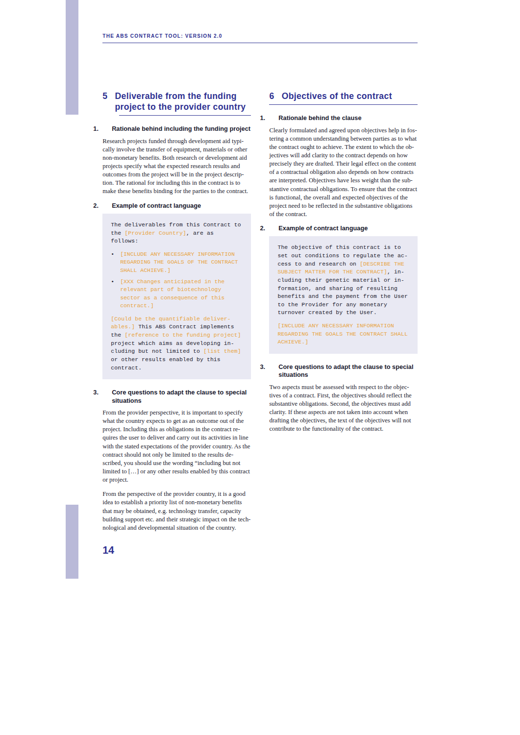The ABS Contract Tool: Version 2.0
5 Deliverable from the funding project to the provider country
1. Rationale behind including the funding project
Research projects funded through development aid typically involve the transfer of equipment, materials or other non-monetary benefits. Both research or development aid projects specify what the expected research results and outcomes from the project will be in the project description. The rational for including this in the contract is to make these benefits binding for the parties to the contract.
2. Example of contract language
The deliverables from this Contract to the [Provider Country], are as follows:
[INCLUDE ANY NECESSARY INFORMATION REGARDING THE GOALS OF THE CONTRACT SHALL ACHIEVE.]
[XXX Changes anticipated in the relevant part of biotechnology sector as a consequence of this contract.]
[Could be the quantifiable deliverables.] This ABS Contract implements the [reference to the funding project] project which aims as developing including but not limited to [list them] or other results enabled by this contract.
3. Core questions to adapt the clause to special situations
From the provider perspective, it is important to specify what the country expects to get as an outcome out of the project. Including this as obligations in the contract requires the user to deliver and carry out its activities in line with the stated expectations of the provider country. As the contract should not only be limited to the results described, you should use the wording “including but not limited to […] or any other results enabled by this contract or project.
From the perspective of the provider country, it is a good idea to establish a priority list of non-monetary benefits that may be obtained, e.g. technology transfer, capacity building support etc. and their strategic impact on the technological and developmental situation of the country.
6 Objectives of the contract
1. Rationale behind the clause
Clearly formulated and agreed upon objectives help in fostering a common understanding between parties as to what the contract ought to achieve. The extent to which the objectives will add clarity to the contract depends on how precisely they are drafted. Their legal effect on the content of a contractual obligation also depends on how contracts are interpreted. Objectives have less weight than the substantive contractual obligations. To ensure that the contract is functional, the overall and expected objectives of the project need to be reflected in the substantive obligations of the contract.
2. Example of contract language
The objective of this contract is to set out conditions to regulate the access to and research on [DESCRIBE THE SUBJECT MATTER FOR THE CONTRACT], including their genetic material or information, and sharing of resulting benefits and the payment from the User to the Provider for any monetary turnover created by the User.
[INCLUDE ANY NECESSARY INFORMATION REGARDING THE GOALS THE CONTRACT SHALL ACHIEVE.]
3. Core questions to adapt the clause to special situations
Two aspects must be assessed with respect to the objectives of a contract. First, the objectives should reflect the substantive obligations. Second, the objectives must add clarity. If these aspects are not taken into account when drafting the objectives, the text of the objectives will not contribute to the functionality of the contract.
14